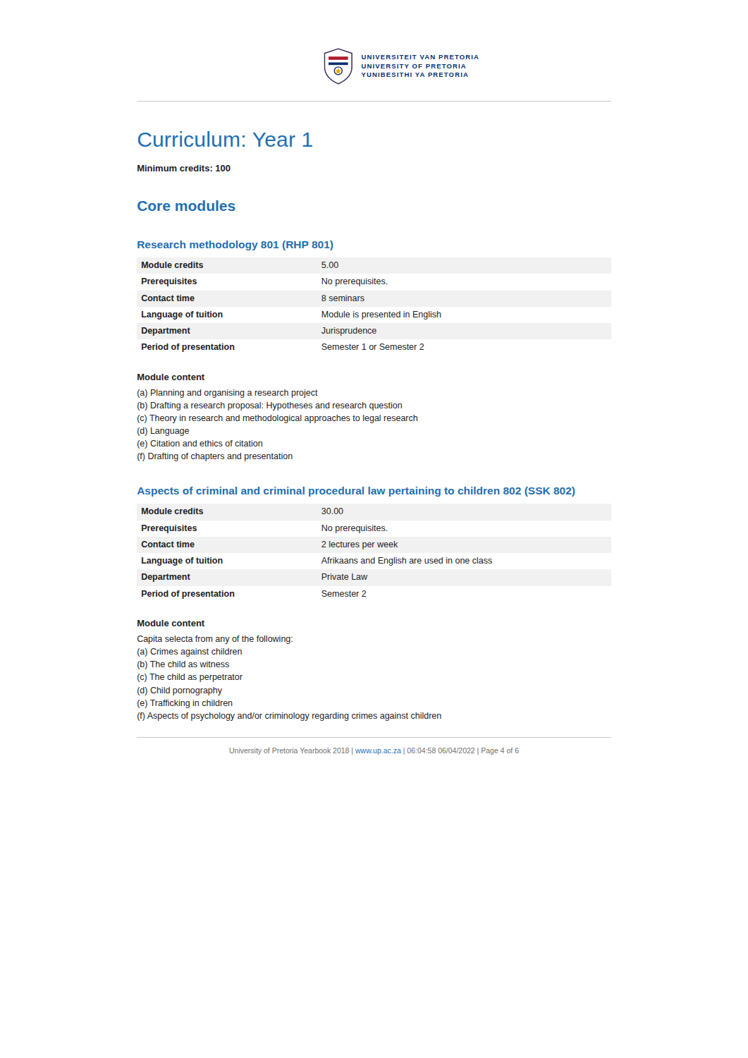Universiteit van Pretoria
University of Pretoria
Yunibesithi ya Pretoria
Curriculum: Year 1
Minimum credits: 100
Core modules
Research methodology 801 (RHP 801)
| Module credits | 5.00 |
| Prerequisites | No prerequisites. |
| Contact time | 8 seminars |
| Language of tuition | Module is presented in English |
| Department | Jurisprudence |
| Period of presentation | Semester 1 or Semester 2 |
Module content
(a) Planning and organising a research project
(b) Drafting a research proposal: Hypotheses and research question
(c) Theory in research and methodological approaches to legal research
(d) Language
(e) Citation and ethics of citation
(f) Drafting of chapters and presentation
Aspects of criminal and criminal procedural law pertaining to children 802 (SSK 802)
| Module credits | 30.00 |
| Prerequisites | No prerequisites. |
| Contact time | 2 lectures per week |
| Language of tuition | Afrikaans and English are used in one class |
| Department | Private Law |
| Period of presentation | Semester 2 |
Module content
Capita selecta from any of the following:
(a) Crimes against children
(b) The child as witness
(c) The child as perpetrator
(d) Child pornography
(e) Trafficking in children
(f) Aspects of psychology and/or criminology regarding crimes against children
University of Pretoria Yearbook 2018 | www.up.ac.za | 06:04:58 06/04/2022 | Page 4 of 6